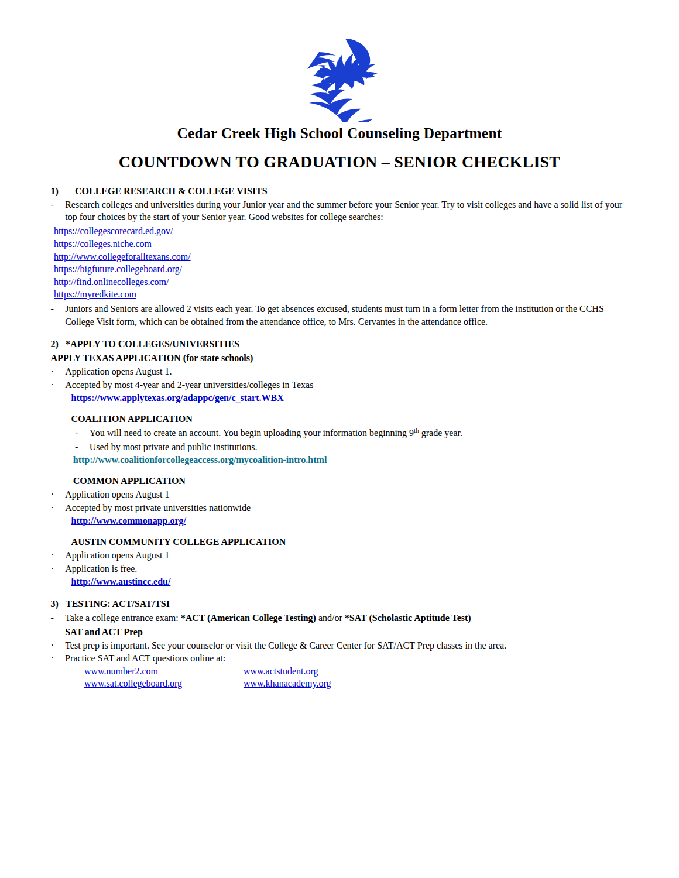Cedar Creek High School Counseling Department
COUNTDOWN TO GRADUATION – SENIOR CHECKLIST
1) COLLEGE RESEARCH & COLLEGE VISITS
- Research colleges and universities during your Junior year and the summer before your Senior year. Try to visit colleges and have a solid list of your top four choices by the start of your Senior year. Good websites for college searches:
https://collegescorecard.ed.gov/
https://colleges.niche.com
http://www.collegeforalltexans.com/
https://bigfuture.collegeboard.org/
http://find.onlinecolleges.com/
https://myredkite.com
- Juniors and Seniors are allowed 2 visits each year. To get absences excused, students must turn in a form letter from the institution or the CCHS College Visit form, which can be obtained from the attendance office, to Mrs. Cervantes in the attendance office.
2)*APPLY TO COLLEGES/UNIVERSITIES
APPLY TEXAS APPLICATION (for state schools)
· Application opens August 1.
· Accepted by most 4-year and 2-year universities/colleges in Texas
https://www.applytexas.org/adappc/gen/c_start.WBX
COALITION APPLICATION
- You will need to create an account. You begin uploading your information beginning 9th grade year.
- Used by most private and public institutions.
http://www.coalitionforcollegeaccess.org/mycoalition-intro.html
COMMON APPLICATION
· Application opens August 1
· Accepted by most private universities nationwide
http://www.commonapp.org/
AUSTIN COMMUNITY COLLEGE APPLICATION
· Application opens August 1
· Application is free.
http://www.austincc.edu/
3) TESTING: ACT/SAT/TSI
- Take a college entrance exam: *ACT (American College Testing) and/or *SAT (Scholastic Aptitude Test)
SAT and ACT Prep
· Test prep is important. See your counselor or visit the College & Career Center for SAT/ACT Prep classes in the area.
· Practice SAT and ACT questions online at:
www.number2.com
www.actstudent.org
www.sat.collegeboard.org
www.khanacademy.org